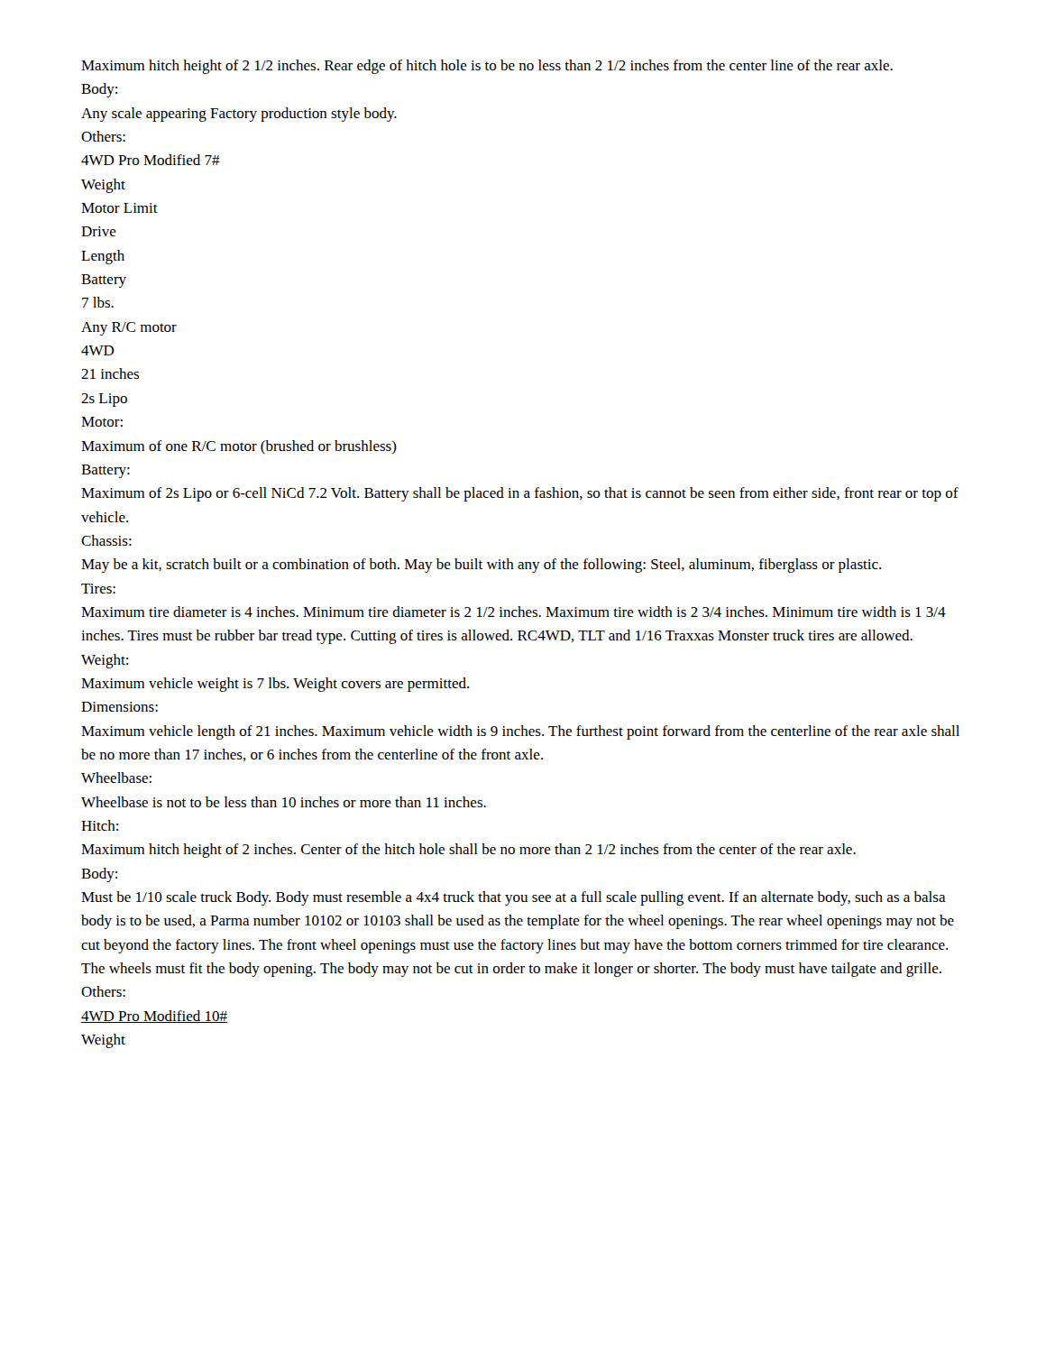Maximum hitch height of 2 1/2 inches. Rear edge of hitch hole is to be no less than 2 1/2 inches from the center line of the rear axle.
Body:
Any scale appearing Factory production style body.
Others:
4WD Pro Modified 7#
Weight
Motor Limit
Drive
Length
Battery
7 lbs.
Any R/C motor
4WD
21 inches
2s Lipo
Motor:
Maximum of one R/C motor (brushed or brushless)
Battery:
Maximum of 2s Lipo or 6-cell NiCd 7.2 Volt. Battery shall be placed in a fashion, so that is cannot be seen from either side, front rear or top of vehicle.
Chassis:
May be a kit, scratch built or a combination of both. May be built with any of the following: Steel, aluminum, fiberglass or plastic.
Tires:
Maximum tire diameter is 4 inches. Minimum tire diameter is 2 1/2 inches. Maximum tire width is 2 3/4 inches. Minimum tire width is 1 3/4 inches. Tires must be rubber bar tread type. Cutting of tires is allowed. RC4WD, TLT and 1/16 Traxxas Monster truck tires are allowed.
Weight:
Maximum vehicle weight is 7 lbs. Weight covers are permitted.
Dimensions:
Maximum vehicle length of 21 inches. Maximum vehicle width is 9 inches. The furthest point forward from the centerline of the rear axle shall be no more than 17 inches, or 6 inches from the centerline of the front axle.
Wheelbase:
Wheelbase is not to be less than 10 inches or more than 11 inches.
Hitch:
Maximum hitch height of 2 inches. Center of the hitch hole shall be no more than 2 1/2 inches from the center of the rear axle.
Body:
Must be 1/10 scale truck Body. Body must resemble a 4x4 truck that you see at a full scale pulling event. If an alternate body, such as a balsa body is to be used, a Parma number 10102 or 10103 shall be used as the template for the wheel openings. The rear wheel openings may not be cut beyond the factory lines. The front wheel openings must use the factory lines but may have the bottom corners trimmed for tire clearance. The wheels must fit the body opening. The body may not be cut in order to make it longer or shorter. The body must have tailgate and grille.
Others:
4WD Pro Modified 10#
Weight